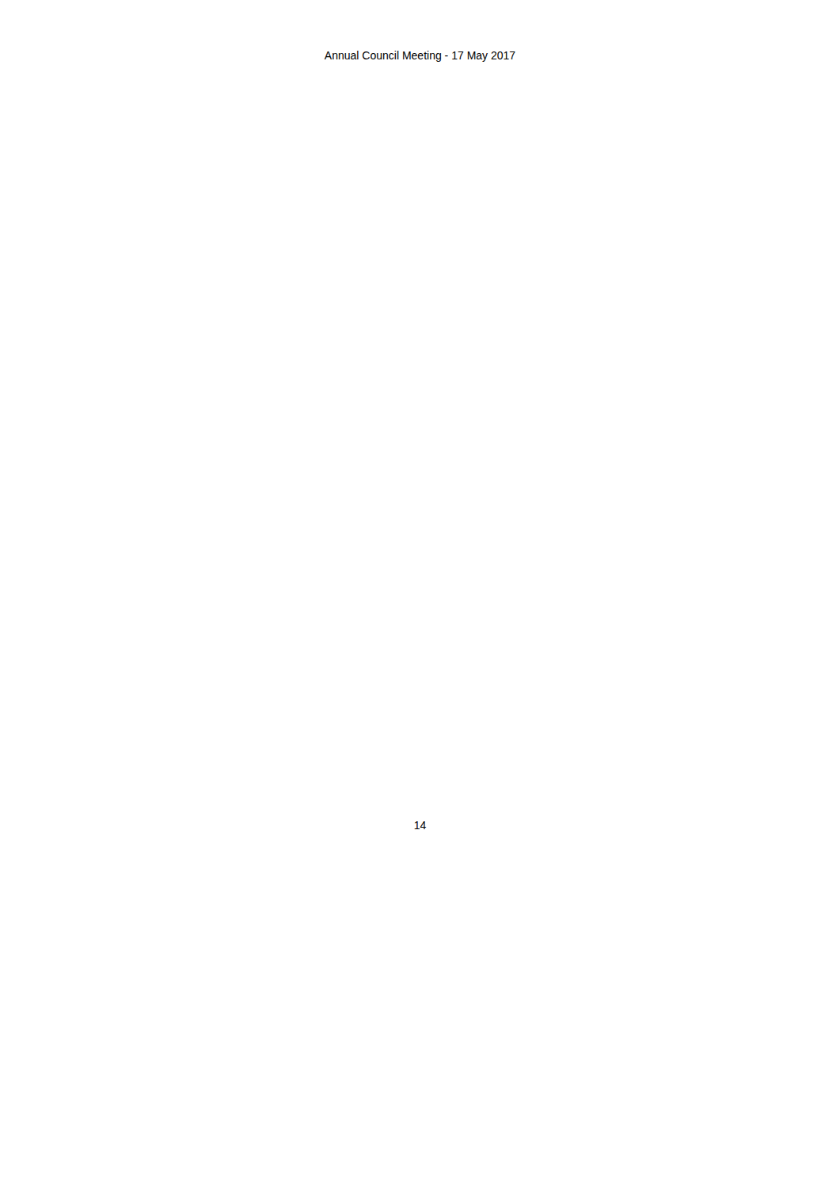Annual Council Meeting - 17 May 2017
14